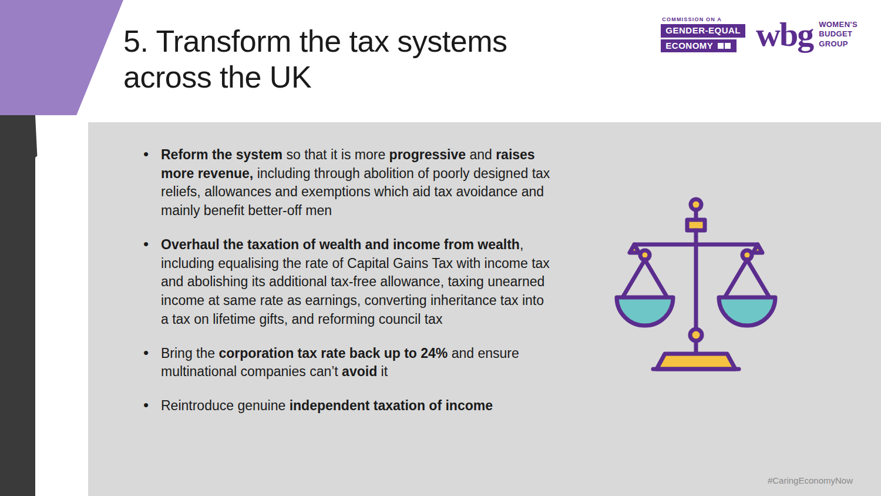5. Transform the tax systems across the UK
COMMISSION ON A GENDER-EQUAL ECONOMY
wbg Women's
Budget
Group
Reform the system so that it is more progressive and raises more revenue, including through abolition of poorly designed tax reliefs, allowances and exemptions which aid tax avoidance and mainly benefit better-off men
Overhaul the taxation of wealth and income from wealth, including equalising the rate of Capital Gains Tax with income tax and abolishing its additional tax-free allowance, taxing unearned income at same rate as earnings, converting inheritance tax into a tax on lifetime gifts, and reforming council tax
Bring the corporation tax rate back up to 24% and ensure multinational companies can’t avoid it
Reintroduce genuine independent taxation of income
#CaringEconomyNow